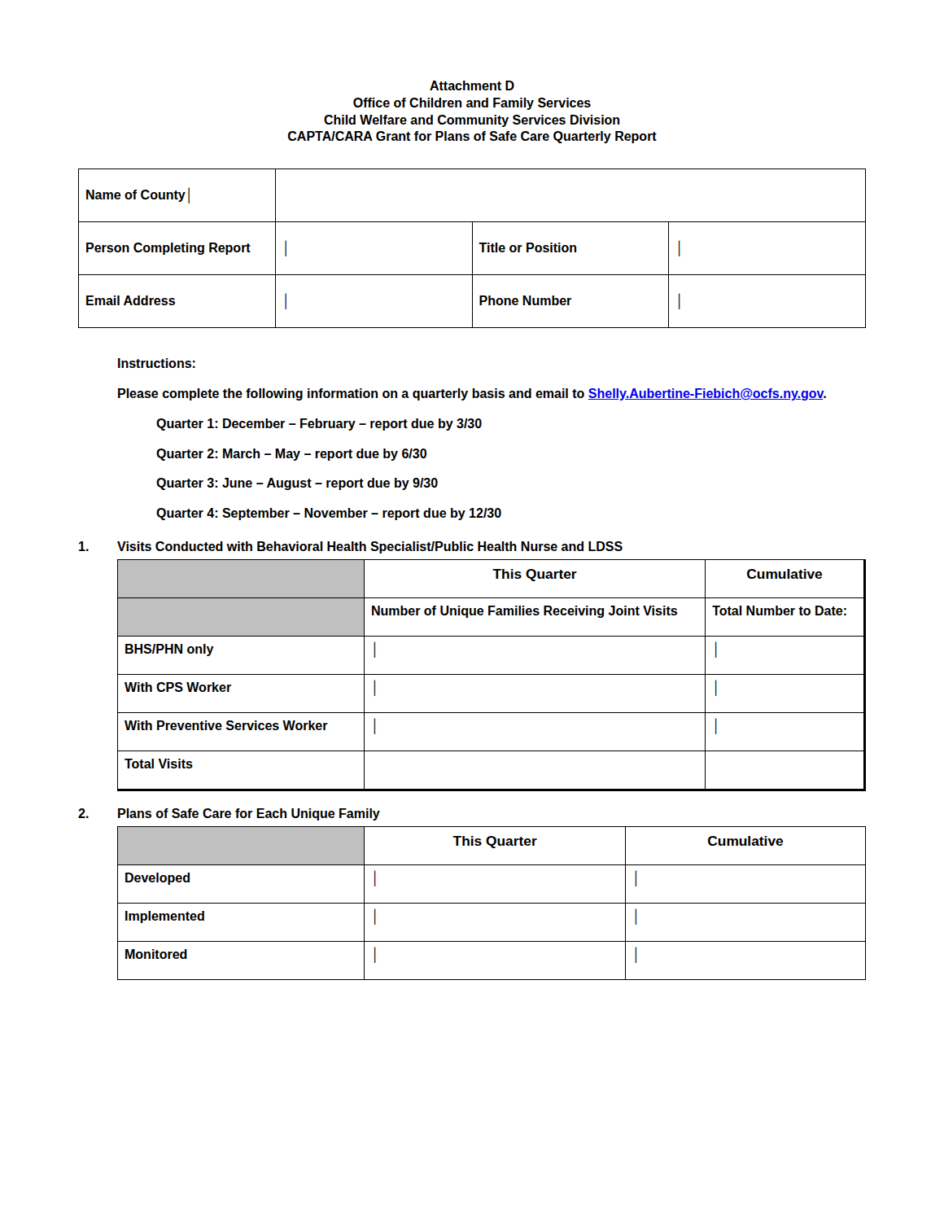Attachment D
Office of Children and Family Services
Child Welfare and Community Services Division
CAPTA/CARA Grant for Plans of Safe Care Quarterly Report
| Name of County | |
| Person Completing Report | | Title or Position | |
| Email Address | | Phone Number | |
Instructions:
Please complete the following information on a quarterly basis and email to Shelly.Aubertine-Fiebich@ocfs.ny.gov.
Quarter 1: December – February – report due by 3/30
Quarter 2: March – May – report due by 6/30
Quarter 3: June – August – report due by 9/30
Quarter 4: September – November – report due by 12/30
1. Visits Conducted with Behavioral Health Specialist/Public Health Nurse and LDSS
| | This Quarter | Cumulative |
| | Number of Unique Families Receiving Joint Visits | Total Number to Date: |
| BHS/PHN only | | |
| With CPS Worker | | |
| With Preventive Services Worker | | |
| Total Visits | | |
2. Plans of Safe Care for Each Unique Family
| | This Quarter | Cumulative |
| Developed | | |
| Implemented | | |
| Monitored | | |